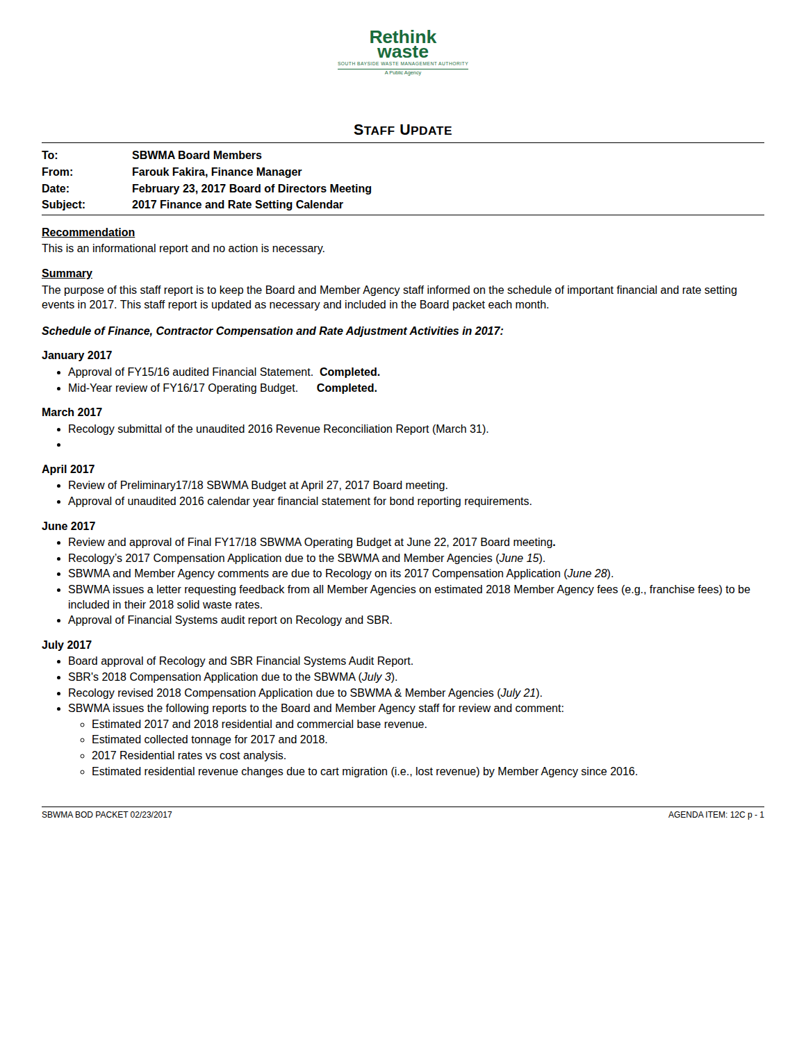Re think waste SOUTH BAYSIDE WASTE MANAGEMENT AUTHORITY A Public Agency
STAFF UPDATE
| To: | SBWMA Board Members |
| From: | Farouk Fakira, Finance Manager |
| Date: | February 23, 2017 Board of Directors Meeting |
| Subject: | 2017 Finance and Rate Setting Calendar |
Recommendation
This is an informational report and no action is necessary.
Summary
The purpose of this staff report is to keep the Board and Member Agency staff informed on the schedule of important financial and rate setting events in 2017. This staff report is updated as necessary and included in the Board packet each month.
Schedule of Finance, Contractor Compensation and Rate Adjustment Activities in 2017:
January 2017
Approval of FY15/16 audited Financial Statement. Completed.
Mid-Year review of FY16/17 Operating Budget. Completed.
March 2017
Recology submittal of the unaudited 2016 Revenue Reconciliation Report (March 31).
April 2017
Review of Preliminary17/18 SBWMA Budget at April 27, 2017 Board meeting.
Approval of unaudited 2016 calendar year financial statement for bond reporting requirements.
June 2017
Review and approval of Final FY17/18 SBWMA Operating Budget at June 22, 2017 Board meeting.
Recology’s 2017 Compensation Application due to the SBWMA and Member Agencies (June 15).
SBWMA and Member Agency comments are due to Recology on its 2017 Compensation Application (June 28).
SBWMA issues a letter requesting feedback from all Member Agencies on estimated 2018 Member Agency fees (e.g., franchise fees) to be included in their 2018 solid waste rates.
Approval of Financial Systems audit report on Recology and SBR.
July 2017
Board approval of Recology and SBR Financial Systems Audit Report.
SBR's 2018 Compensation Application due to the SBWMA (July 3).
Recology revised 2018 Compensation Application due to SBWMA & Member Agencies (July 21).
SBWMA issues the following reports to the Board and Member Agency staff for review and comment:
Estimated 2017 and 2018 residential and commercial base revenue.
Estimated collected tonnage for 2017 and 2018.
2017 Residential rates vs cost analysis.
Estimated residential revenue changes due to cart migration (i.e., lost revenue) by Member Agency since 2016.
SBWMA BOD PACKET 02/23/2017 AGENDA ITEM: 12C p - 1